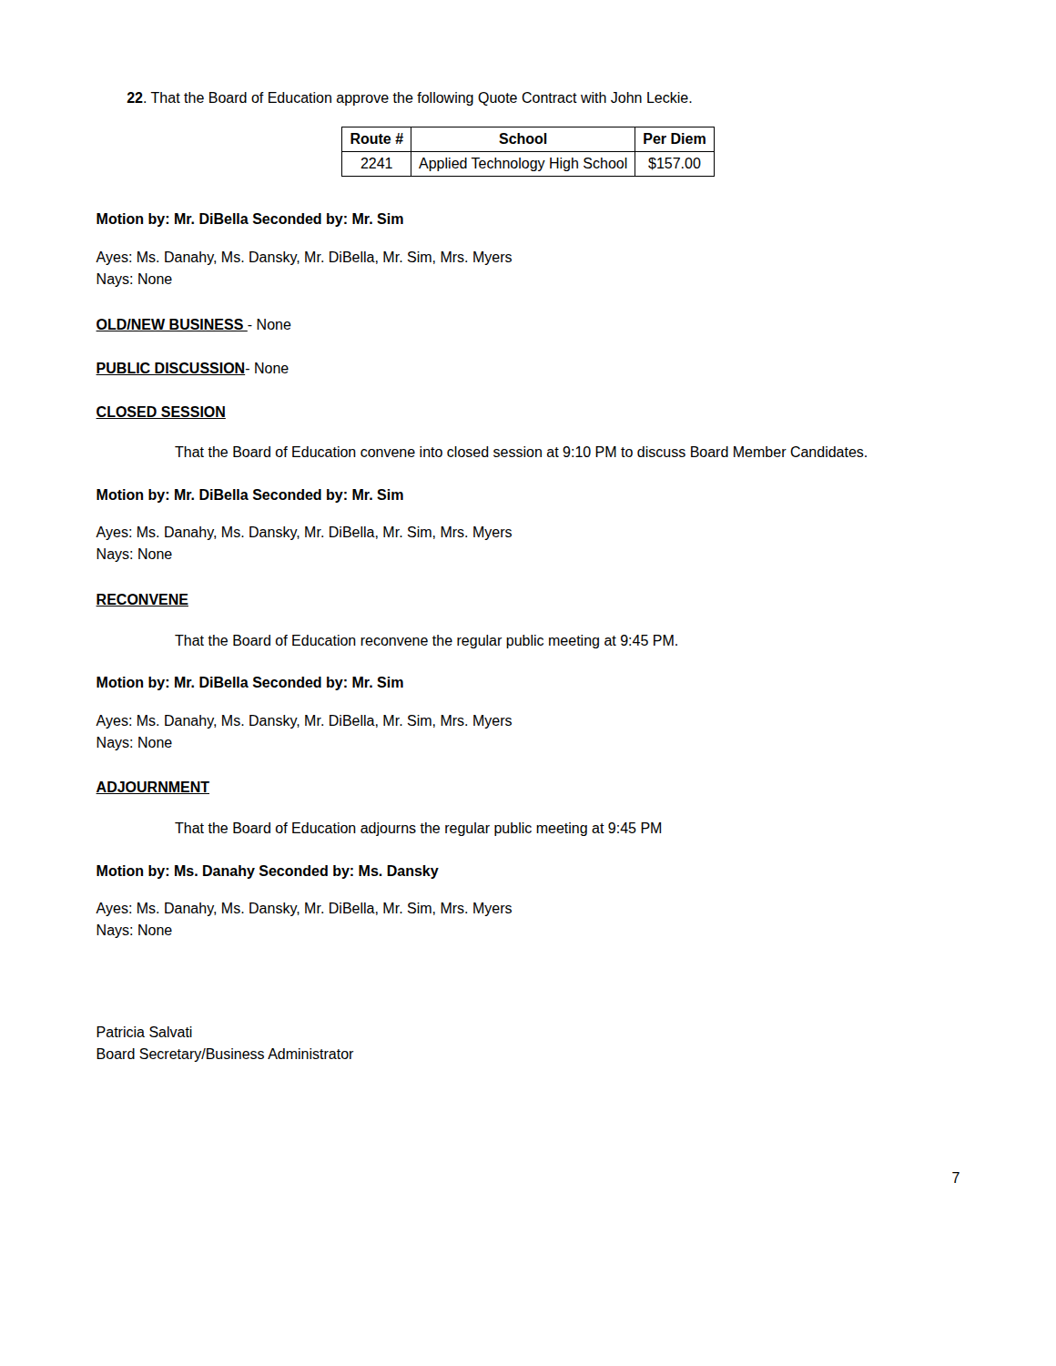22. That the Board of Education approve the following Quote Contract with John Leckie.
| Route # | School | Per Diem |
| --- | --- | --- |
| 2241 | Applied Technology High School | $157.00 |
Motion by: Mr. DiBella Seconded by: Mr. Sim
Ayes: Ms. Danahy, Ms. Dansky, Mr. DiBella, Mr. Sim, Mrs. Myers
Nays: None
OLD/NEW BUSINESS
- None
PUBLIC DISCUSSION
- None
CLOSED SESSION
That the Board of Education convene into closed session at 9:10 PM to discuss Board Member Candidates.
Motion by: Mr. DiBella Seconded by: Mr. Sim
Ayes: Ms. Danahy, Ms. Dansky, Mr. DiBella, Mr. Sim, Mrs. Myers
Nays: None
RECONVENE
That the Board of Education reconvene the regular public meeting at 9:45 PM.
Motion by: Mr. DiBella Seconded by: Mr. Sim
Ayes: Ms. Danahy, Ms. Dansky, Mr. DiBella, Mr. Sim, Mrs. Myers
Nays: None
ADJOURNMENT
That the Board of Education adjourns the regular public meeting at 9:45 PM
Motion by: Ms. Danahy Seconded by: Ms. Dansky
Ayes: Ms. Danahy, Ms. Dansky, Mr. DiBella, Mr. Sim, Mrs. Myers
Nays: None
Patricia Salvati
Board Secretary/Business Administrator
7